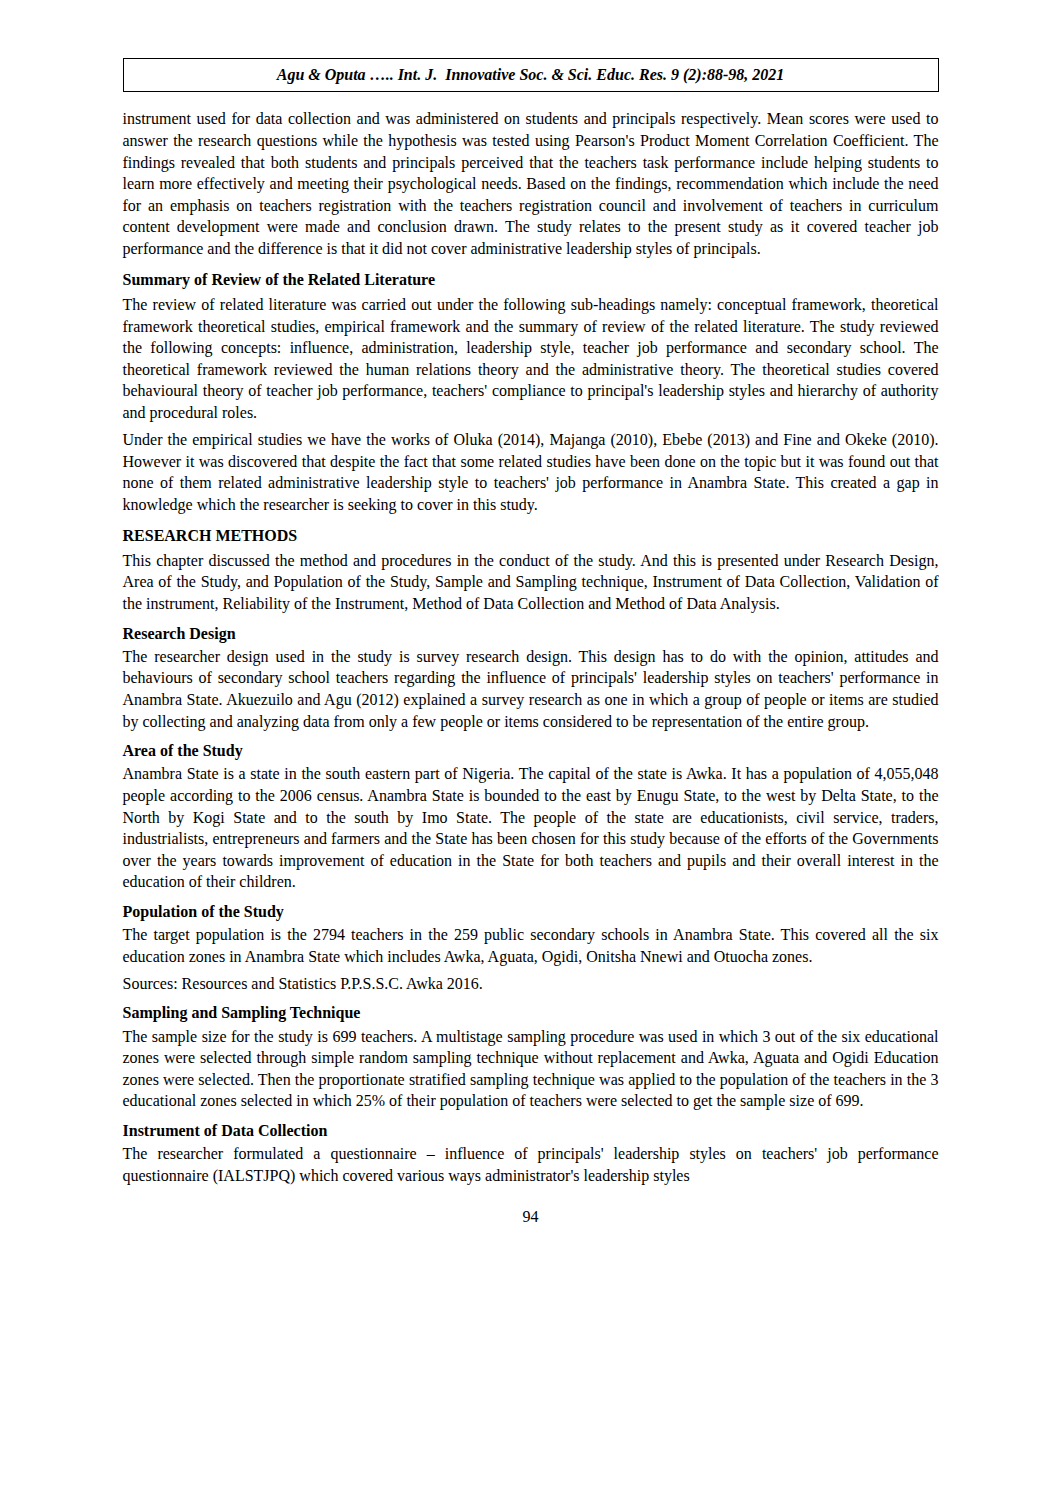Agu & Oputa ….. Int. J. Innovative Soc. & Sci. Educ. Res. 9 (2):88-98, 2021
instrument used for data collection and was administered on students and principals respectively. Mean scores were used to answer the research questions while the hypothesis was tested using Pearson's Product Moment Correlation Coefficient. The findings revealed that both students and principals perceived that the teachers task performance include helping students to learn more effectively and meeting their psychological needs. Based on the findings, recommendation which include the need for an emphasis on teachers registration with the teachers registration council and involvement of teachers in curriculum content development were made and conclusion drawn. The study relates to the present study as it covered teacher job performance and the difference is that it did not cover administrative leadership styles of principals.
Summary of Review of the Related Literature
The review of related literature was carried out under the following sub-headings namely: conceptual framework, theoretical framework theoretical studies, empirical framework and the summary of review of the related literature. The study reviewed the following concepts: influence, administration, leadership style, teacher job performance and secondary school. The theoretical framework reviewed the human relations theory and the administrative theory. The theoretical studies covered behavioural theory of teacher job performance, teachers' compliance to principal's leadership styles and hierarchy of authority and procedural roles.
Under the empirical studies we have the works of Oluka (2014), Majanga (2010), Ebebe (2013) and Fine and Okeke (2010). However it was discovered that despite the fact that some related studies have been done on the topic but it was found out that none of them related administrative leadership style to teachers' job performance in Anambra State. This created a gap in knowledge which the researcher is seeking to cover in this study.
RESEARCH METHODS
This chapter discussed the method and procedures in the conduct of the study. And this is presented under Research Design, Area of the Study, and Population of the Study, Sample and Sampling technique, Instrument of Data Collection, Validation of the instrument, Reliability of the Instrument, Method of Data Collection and Method of Data Analysis.
Research Design
The researcher design used in the study is survey research design. This design has to do with the opinion, attitudes and behaviours of secondary school teachers regarding the influence of principals' leadership styles on teachers' performance in Anambra State. Akuezuilo and Agu (2012) explained a survey research as one in which a group of people or items are studied by collecting and analyzing data from only a few people or items considered to be representation of the entire group.
Area of the Study
Anambra State is a state in the south eastern part of Nigeria. The capital of the state is Awka. It has a population of 4,055,048 people according to the 2006 census. Anambra State is bounded to the east by Enugu State, to the west by Delta State, to the North by Kogi State and to the south by Imo State. The people of the state are educationists, civil service, traders, industrialists, entrepreneurs and farmers and the State has been chosen for this study because of the efforts of the Governments over the years towards improvement of education in the State for both teachers and pupils and their overall interest in the education of their children.
Population of the Study
The target population is the 2794 teachers in the 259 public secondary schools in Anambra State. This covered all the six education zones in Anambra State which includes Awka, Aguata, Ogidi, Onitsha Nnewi and Otuocha zones.
Sources: Resources and Statistics P.P.S.S.C. Awka 2016.
Sampling and Sampling Technique
The sample size for the study is 699 teachers. A multistage sampling procedure was used in which 3 out of the six educational zones were selected through simple random sampling technique without replacement and Awka, Aguata and Ogidi Education zones were selected. Then the proportionate stratified sampling technique was applied to the population of the teachers in the 3 educational zones selected in which 25% of their population of teachers were selected to get the sample size of 699.
Instrument of Data Collection
The researcher formulated a questionnaire – influence of principals' leadership styles on teachers' job performance questionnaire (IALSTJPQ) which covered various ways administrator's leadership styles
94